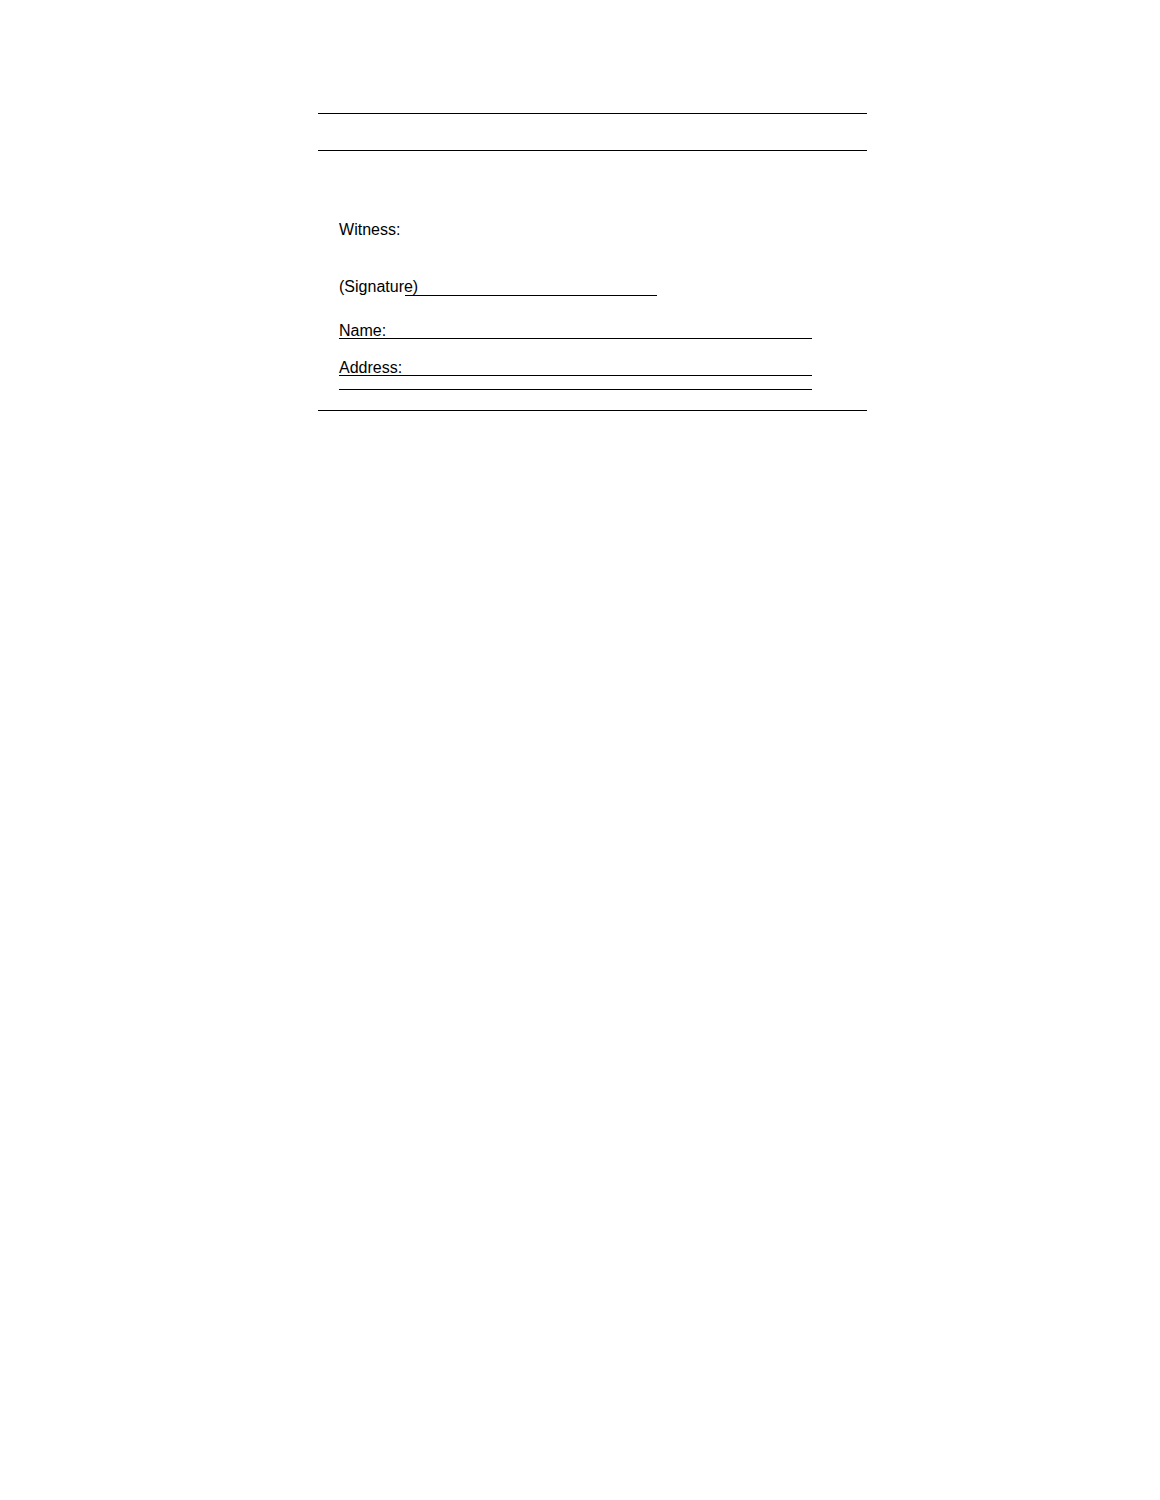Witness:
(Signature)
Name:
Address: